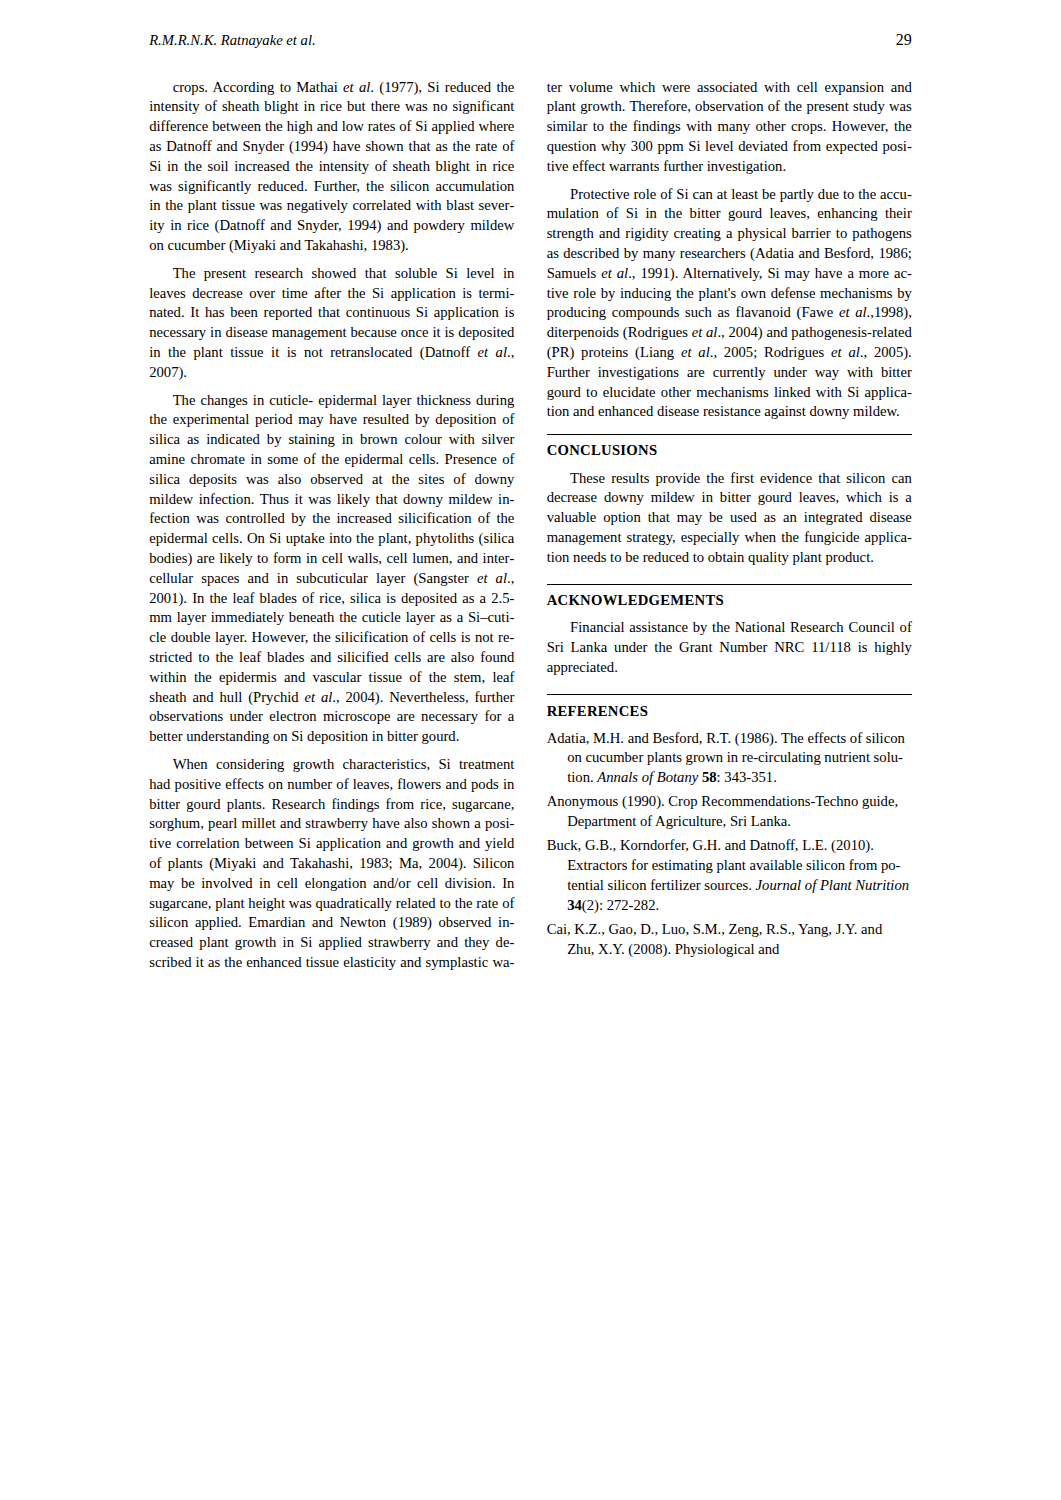R.M.R.N.K. Ratnayake et al. 29
crops. According to Mathai et al. (1977), Si reduced the intensity of sheath blight in rice but there was no significant difference between the high and low rates of Si applied where as Datnoff and Snyder (1994) have shown that as the rate of Si in the soil increased the intensity of sheath blight in rice was significantly reduced. Further, the silicon accumulation in the plant tissue was negatively correlated with blast severity in rice (Datnoff and Snyder, 1994) and powdery mildew on cucumber (Miyaki and Takahashi, 1983).
The present research showed that soluble Si level in leaves decrease over time after the Si application is terminated. It has been reported that continuous Si application is necessary in disease management because once it is deposited in the plant tissue it is not retranslocated (Datnoff et al., 2007).
The changes in cuticle- epidermal layer thickness during the experimental period may have resulted by deposition of silica as indicated by staining in brown colour with silver amine chromate in some of the epidermal cells. Presence of silica deposits was also observed at the sites of downy mildew infection. Thus it was likely that downy mildew infection was controlled by the increased silicification of the epidermal cells. On Si uptake into the plant, phytoliths (silica bodies) are likely to form in cell walls, cell lumen, and intercellular spaces and in subcuticular layer (Sangster et al., 2001). In the leaf blades of rice, silica is deposited as a 2.5-mm layer immediately beneath the cuticle layer as a Si–cuticle double layer. However, the silicification of cells is not restricted to the leaf blades and silicified cells are also found within the epidermis and vascular tissue of the stem, leaf sheath and hull (Prychid et al., 2004). Nevertheless, further observations under electron microscope are necessary for a better understanding on Si deposition in bitter gourd.
When considering growth characteristics, Si treatment had positive effects on number of leaves, flowers and pods in bitter gourd plants. Research findings from rice, sugarcane, sorghum, pearl millet and strawberry have also shown a positive correlation between Si application and growth and yield of plants (Miyaki and Takahashi, 1983; Ma, 2004). Silicon may be involved in cell elongation and/or cell division. In sugarcane, plant height was quadratically related to the rate of silicon applied. Emardian and Newton (1989) observed increased plant growth in Si applied strawberry and they described it as the enhanced tissue elasticity and symplastic water volume which were associated with cell expansion and plant growth. Therefore, observation of the present study was similar to the findings with many other crops. However, the question why 300 ppm Si level deviated from expected positive effect warrants further investigation.
Protective role of Si can at least be partly due to the accumulation of Si in the bitter gourd leaves, enhancing their strength and rigidity creating a physical barrier to pathogens as described by many researchers (Adatia and Besford, 1986; Samuels et al., 1991). Alternatively, Si may have a more active role by inducing the plant's own defense mechanisms by producing compounds such as flavanoid (Fawe et al.,1998), diterpenoids (Rodrigues et al., 2004) and pathogenesis-related (PR) proteins (Liang et al., 2005; Rodrigues et al., 2005). Further investigations are currently under way with bitter gourd to elucidate other mechanisms linked with Si application and enhanced disease resistance against downy mildew.
Conclusions
These results provide the first evidence that silicon can decrease downy mildew in bitter gourd leaves, which is a valuable option that may be used as an integrated disease management strategy, especially when the fungicide application needs to be reduced to obtain quality plant product.
Acknowledgements
Financial assistance by the National Research Council of Sri Lanka under the Grant Number NRC 11/118 is highly appreciated.
References
Adatia, M.H. and Besford, R.T. (1986). The effects of silicon on cucumber plants grown in re-circulating nutrient solution. Annals of Botany 58: 343-351.
Anonymous (1990). Crop Recommendations-Techno guide, Department of Agriculture, Sri Lanka.
Buck, G.B., Korndorfer, G.H. and Datnoff, L.E. (2010). Extractors for estimating plant available silicon from potential silicon fertilizer sources. Journal of Plant Nutrition 34(2): 272-282.
Cai, K.Z., Gao, D., Luo, S.M., Zeng, R.S., Yang, J.Y. and Zhu, X.Y. (2008). Physiological and